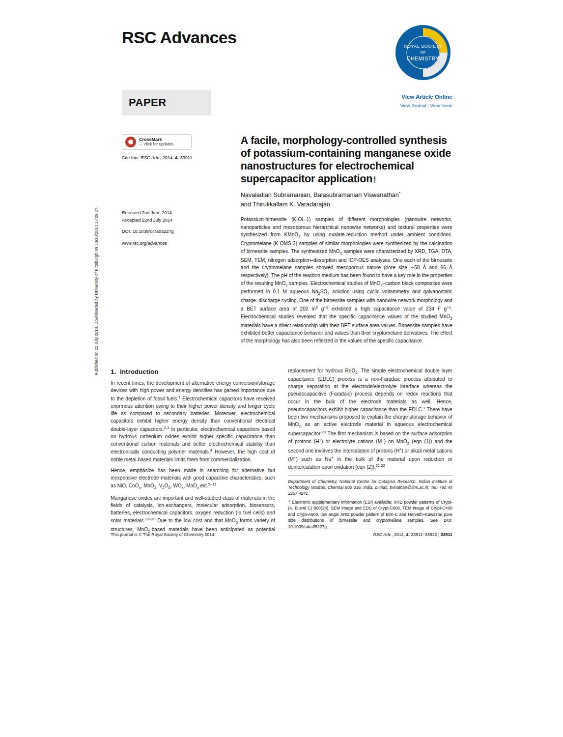Published on 23 July 2014. Downloaded by University of Pittsburgh on 30/10/2014 17:09:27.
RSC Advances
ROYAL SOCIETY OF CHEMISTRY
PAPER
View Article Online View Journal | View Issue
CrossMark← click for updates
Cite this: RSC Adv., 2014, 4, 33911
Received 2nd June 2014
Accepted 22nd July 2014
DOI: 10.1039/c4ra05227g
www.rsc.org/advances
A facile, morphology-controlled synthesis of potassium-containing manganese oxide nanostructures for electrochemical supercapacitor application†
Navaladian Subramanian, Balasubramanian Viswanathan*
and Thirukkallam K. Varadarajan
Potassium-birnessite (K-OL-1) samples of different morphologies (nanowire networks, nanoparticles and mesoporous hierarchical nanowire networks) and textural properties were synthesized from KMnO4 by using oxalate-reduction method under ambient conditions. Cryptomelane (K-OMS-2) samples of similar morphologies were synthesized by the calcination of birnessite samples. The synthesized MnO2 samples were characterized by XRD, TGA, DTA, SEM, TEM, nitrogen adsorption–desorption and ICP-OES analyses. One each of the birnessite and the cryptomelane samples showed mesoporous nature (pore size ∼50 Å and 66 Å respectively). The pH of the reaction medium has been found to have a key role in the properties of the resulting MnO2 samples. Electrochemical studies of MnO2–carbon black composites were performed in 0.1 M aqueous Na2SO4 solution using cyclic voltammetry and galvanostatic charge–discharge cycling. One of the birnessite samples with nanowire network morphology and a BET surface area of 202 m2 g−1 exhibited a high capacitance value of 234 F g−1. Electrochemical studies revealed that the specific capacitance values of the studied MnO2 materials have a direct relationship with their BET surface area values. Birnessite samples have exhibited better capacitance behavior and values than their cryptomelane derivatives. The effect of the morphology has also been reflected in the values of the specific capacitance.
1. Introduction
In recent times, the development of alternative energy conversion/storage devices with high power and energy densities has gained importance due to the depletion of fossil fuels.1 Electrochemical capacitors have received enormous attention owing to their higher power density and longer cycle life as compared to secondary batteries. Moreover, electrochemical capacitors exhibit higher energy density than conventional electrical double-layer capacitors.2,3 In particular, electrochemical capacitors based on hydrous ruthenium oxides exhibit higher specific capacitance than conventional carbon materials and better electrochemical stability than electronically conducting polymer materials.4 However, the high cost of noble metal-based materials limits them from commercialization.
Hence, emphasize has been made in searching for alternative but inexpensive electrode materials with good capacitive characteristics, such as NiO, CoOx, MnO2, V2O5, WOx, MoOx etc.5–11
Manganese oxides are important and well-studied class of materials in the fields of catalysis, ion-exchangers, molecular adsorption, biosensors, batteries, electrochemical capacitors, oxygen reduction (in fuel cells) and solar materials.12–19 Due to the low cost and that MnO2 forms variety of structures, MnO2-based materials have been anticipated as potential replacement for hydrous RuO2. The simple electrochemical double layer capacitance (EDLC) process is a non-Faradaic process attributed to charge separation at the electrode/electrolyte interface whereas the pseudocapacitive (Faradaic) process depends on redox reactions that occur in the bulk of the electrode materials as well. Hence, pseudocapacitors exhibit higher capacitance than the EDLC.3 There have been two mechanisms proposed to explain the charge storage behavior of MnO2 as an active electrode material in aqueous electrochemical supercapacitor.20 The first mechanism is based on the surface adsorption of protons (H+) or electrolyte cations (M+) on MnO2 (eqn (1)) and the second one involves the intercalation of protons (H+) or alkali metal cations (M+) such as Na+ in the bulk of the material upon reduction or deintercalation upon oxidation (eqn (2)).21,22
Department of Chemistry, National Centre for Catalysis Research, Indian Institute of Technology Madras, Chennai 600 036, India. E-mail: bvnathan@iitm.ac.in; Tel: +91 44 2257 4241
† Electronic supplementary information (ESI) available: XRD powder patterns of Crypt-(A, B and C) 800(2h), SEM image and EDS of Crypt-C600, TEM image of Crypt-C400 and Crypt-A600, low angle XRD powder pattern of Birn-C and Horvath–Kawazoe pore size distributions of birnessite and cryptomelane samples. See DOI: 10.1039/c4ra05227g
This journal is © The Royal Society of Chemistry 2014
RSC Adv., 2014, 4, 33911–33922 | 33911